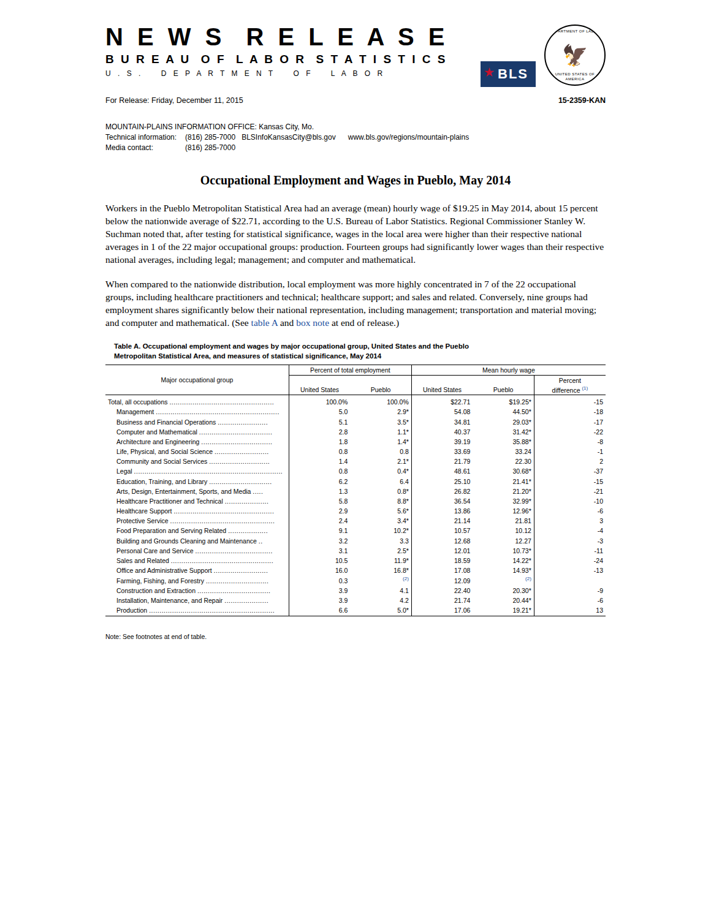N E W S R E L E A S E
B U R E A U O F L A B O R S T A T I S T I C S
U . S . D E P A R T M E N T O F L A B O R
BLS DEPARTMENT OF LABOR 🦅 UNITED STATES OF AMERICA
For Release: Friday, December 11, 2015 15-2359-KAN
MOUNTAIN-PLAINS INFORMATION OFFICE: Kansas City, Mo.
| Technical information: | (816) 285-7000 | BLSInfoKansasCity@bls.gov | www.bls.gov/regions/mountain-plains |
| Media contact: | (816) 285-7000 | | |
Occupational Employment and Wages in Pueblo, May 2014
Workers in the Pueblo Metropolitan Statistical Area had an average (mean) hourly wage of $19.25 in May 2014, about 15 percent below the nationwide average of $22.71, according to the U.S. Bureau of Labor Statistics. Regional Commissioner Stanley W. Suchman noted that, after testing for statistical significance, wages in the local area were higher than their respective national averages in 1 of the 22 major occupational groups: production. Fourteen groups had significantly lower wages than their respective national averages, including legal; management; and computer and mathematical.
When compared to the nationwide distribution, local employment was more highly concentrated in 7 of the 22 occupational groups, including healthcare practitioners and technical; healthcare support; and sales and related. Conversely, nine groups had employment shares significantly below their national representation, including management; transportation and material moving; and computer and mathematical. (See table A and box note at end of release.)
Table A. Occupational employment and wages by major occupational group, United States and the Pueblo
Metropolitan Statistical Area, and measures of statistical significance, May 2014
| Major occupational group | Percent of total employment | Mean hourly wage |
| --- | --- | --- |
| United States | Pueblo | United States | Pueblo | Percent difference (1) |
| Total, all occupations .................................................. | 100.0% | 100.0% | $22.71 | $19.25* | -15 |
| Management ........................................................... | 5.0 | 2.9* | 54.08 | 44.50* | -18 |
| Business and Financial Operations ........................ | 5.1 | 3.5* | 34.81 | 29.03* | -17 |
| Computer and Mathematical ................................... | 2.8 | 1.1* | 40.37 | 31.42* | -22 |
| Architecture and Engineering .................................. | 1.8 | 1.4* | 39.19 | 35.88* | -8 |
| Life, Physical, and Social Science .......................... | 0.8 | 0.8 | 33.69 | 33.24 | -1 |
| Community and Social Services ............................. | 1.4 | 2.1* | 21.79 | 22.30 | 2 |
| Legal ....................................................................... | 0.8 | 0.4* | 48.61 | 30.68* | -37 |
| Education, Training, and Library .............................. | 6.2 | 6.4 | 25.10 | 21.41* | -15 |
| Arts, Design, Entertainment, Sports, and Media ..... | 1.3 | 0.8* | 26.82 | 21.20* | -21 |
| Healthcare Practitioner and Technical ..................... | 5.8 | 8.8* | 36.54 | 32.99* | -10 |
| Healthcare Support ................................................ | 2.9 | 5.6* | 13.86 | 12.96* | -6 |
| Protective Service .................................................. | 2.4 | 3.4* | 21.14 | 21.81 | 3 |
| Food Preparation and Serving Related ................... | 9.1 | 10.2* | 10.57 | 10.12 | -4 |
| Building and Grounds Cleaning and Maintenance .. | 3.2 | 3.3 | 12.68 | 12.27 | -3 |
| Personal Care and Service ..................................... | 3.1 | 2.5* | 12.01 | 10.73* | -11 |
| Sales and Related ................................................. | 10.5 | 11.9* | 18.59 | 14.22* | -24 |
| Office and Administrative Support .......................... | 16.0 | 16.8* | 17.08 | 14.93* | -13 |
| Farming, Fishing, and Forestry .............................. | 0.3 | (2) | 12.09 | (2) | |
| Construction and Extraction ................................... | 3.9 | 4.1 | 22.40 | 20.30* | -9 |
| Installation, Maintenance, and Repair ..................... | 3.9 | 4.2 | 21.74 | 20.44* | -6 |
| Production ............................................................ | 6.6 | 5.0* | 17.06 | 19.21* | 13 |
Note: See footnotes at end of table.